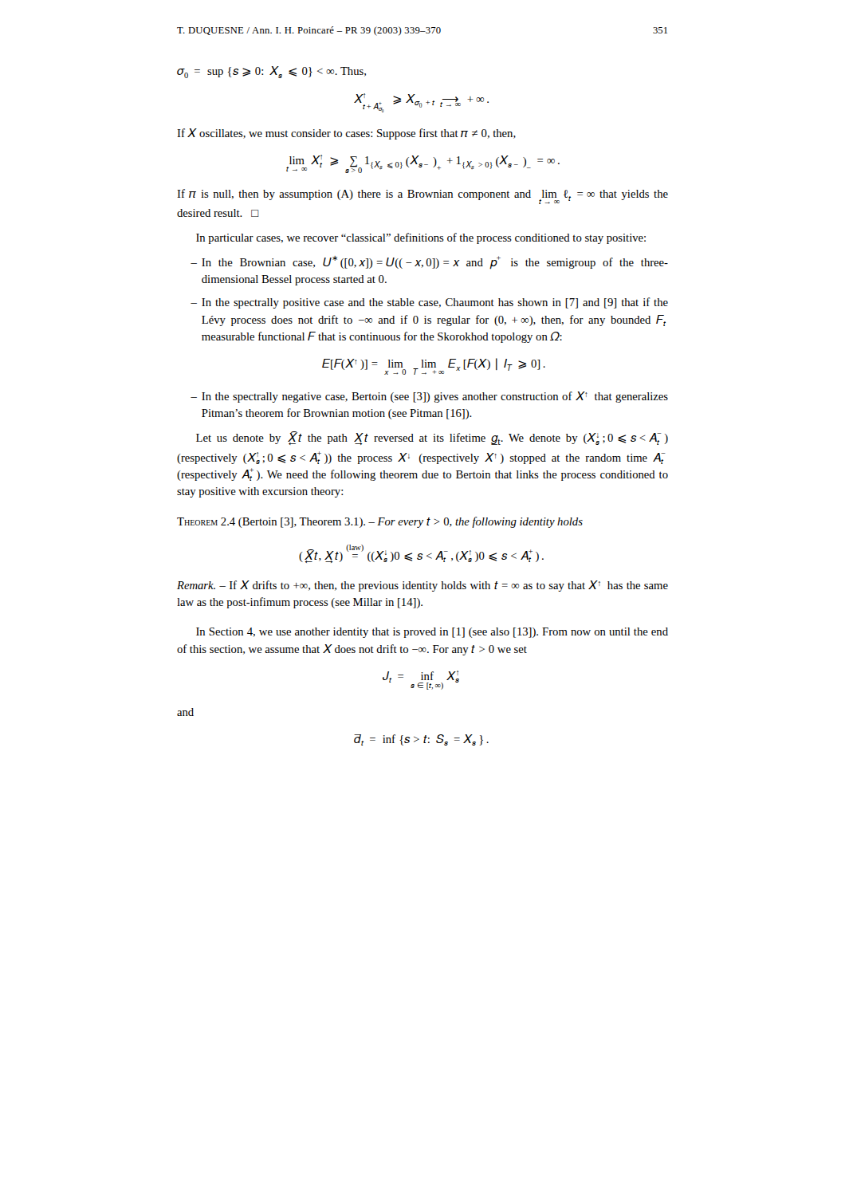T. DUQUESNE / Ann. I. H. Poincaré – PR 39 (2003) 339–370 351
σ0 = sup { s⩾0: Xs ⩽0 } <∞ . Thus,
X t+Aσ0+ ↑ ⩾ Xσ0+t ⟶ t→∞ +∞ .
If X oscillates, we must consider to cases: Suppose first that π≠0, then,
lim t→∞ Xt↑ ⩾ ∑ s>0 1{Xs⩽0} (Xs−) + + 1{Xs>0} (Xs−) − =∞.
If π is null, then by assumption (A) there is a Brownian component and limt→∞ℓt=∞ that yields the desired result. □
In particular cases, we recover “classical” definitions of the process conditioned to stay positive:
In the Brownian case, U∗([0,x])=U((−x,0])=x and p+ is the semigroup of the three-dimensional Bessel process started at 0.
In the spectrally positive case and the stable case, Chaumont has shown in [7] and [9] that if the Lévy process does not drift to −∞ and if 0 is regular for (0,+∞), then, for any bounded Ft measurable functional F that is continuous for the Skorokhod topology on Ω:
E [ F(X↑) ] = limx→0 limT→+∞ Ex [ F(X) ∣ IT⩾0 ] .
In the spectrally negative case, Bertoin (see [3]) gives another construction of X↑ that generalizes Pitman’s theorem for Brownian motion (see Pitman [16]).
Let us denote by X←t⌢ the path X→t reversed at its lifetime g_t. We denote by (Xs↓;0⩽s<At−) (respectively (Xs↑;0⩽s<At+)) the process X↓ (respectively X↑) stopped at the random time At− (respectively At+). We need the following theorem due to Bertoin that links the process conditioned to stay positive with excursion theory:
Theorem 2.4 (Bertoin [3], Theorem 3.1). – For every t>0, the following identity holds
( X←t⌢ , X→t ) = (law) ( (Xs↓) 0⩽s<At− , (Xs↑) 0⩽s<At+ ) .
Remark. – If X drifts to +∞, then, the previous identity holds with t=∞ as to say that X↑ has the same law as the post-infimum process (see Millar in [14]).
In Section 4, we use another identity that is proved in [1] (see also [13]). From now on until the end of this section, we assume that X does not drift to −∞. For any t>0 we set
Jt = inf s∈[t,∞) Xs↑
and
d¯t = inf { s>t: Ss=Xs } .